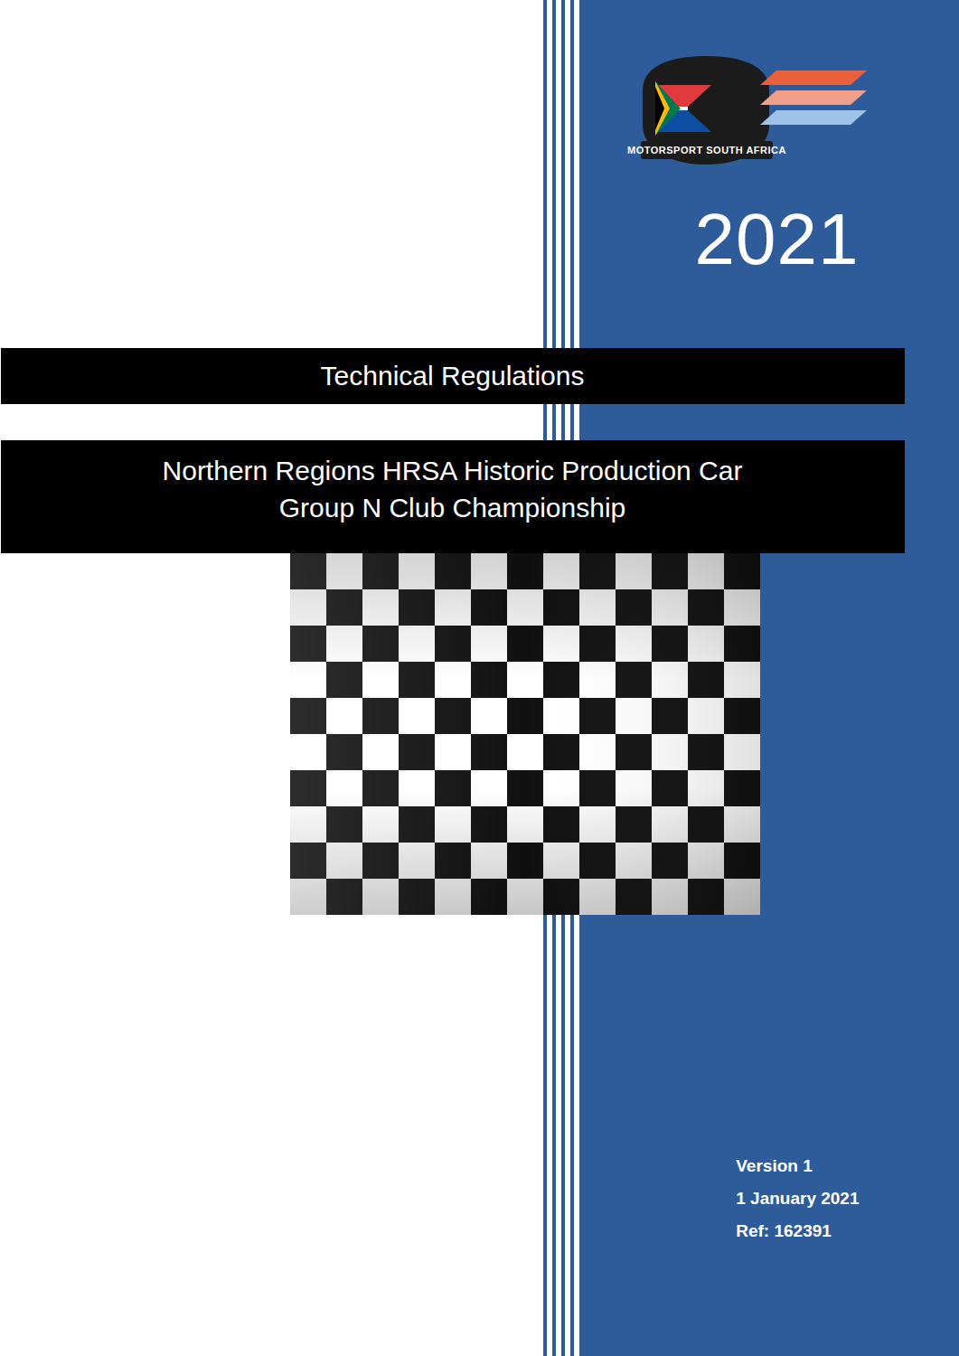MOTORSPORT SOUTH AFRICA
2021
Technical Regulations
Northern Regions HRSA Historic Production Car
Group N Club Championship
Version 1
1 January 2021
Ref: 162391